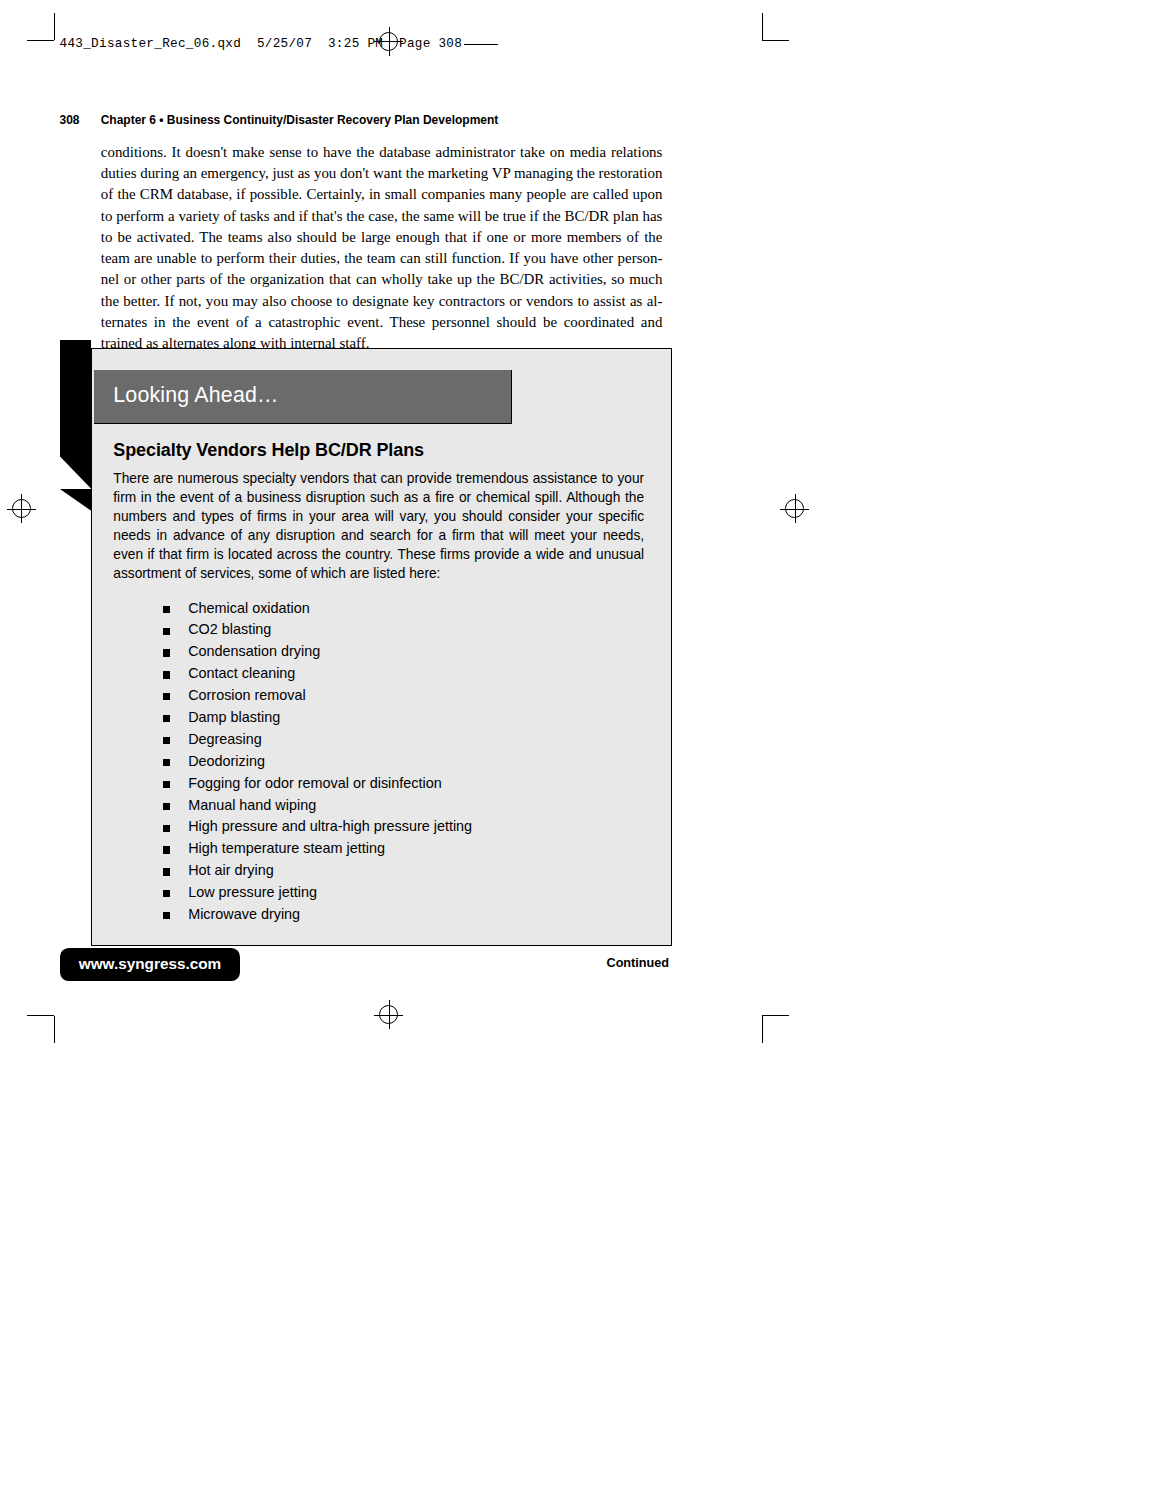443_Disaster_Rec_06.qxd 5/25/07 3:25 PM Page 308
308 Chapter 6 • Business Continuity/Disaster Recovery Plan Development
conditions. It doesn't make sense to have the database administrator take on media relations duties during an emergency, just as you don't want the marketing VP managing the restoration of the CRM database, if possible. Certainly, in small companies many people are called upon to perform a variety of tasks and if that's the case, the same will be true if the BC/DR plan has to be activated. The teams also should be large enough that if one or more members of the team are unable to perform their duties, the team can still function. If you have other personnel or other parts of the organization that can wholly take up the BC/DR activities, so much the better. If not, you may also choose to designate key contractors or vendors to assist as alternates in the event of a catastrophic event. These personnel should be coordinated and trained as alternates along with internal staff.
Looking Ahead…
Specialty Vendors Help BC/DR Plans
There are numerous specialty vendors that can provide tremendous assistance to your firm in the event of a business disruption such as a fire or chemical spill. Although the numbers and types of firms in your area will vary, you should consider your specific needs in advance of any disruption and search for a firm that will meet your needs, even if that firm is located across the country. These firms provide a wide and unusual assortment of services, some of which are listed here:
Chemical oxidation
CO2 blasting
Condensation drying
Contact cleaning
Corrosion removal
Damp blasting
Degreasing
Deodorizing
Fogging for odor removal or disinfection
Manual hand wiping
High pressure and ultra-high pressure jetting
High temperature steam jetting
Hot air drying
Low pressure jetting
Microwave drying
Continued
www.syngress.com